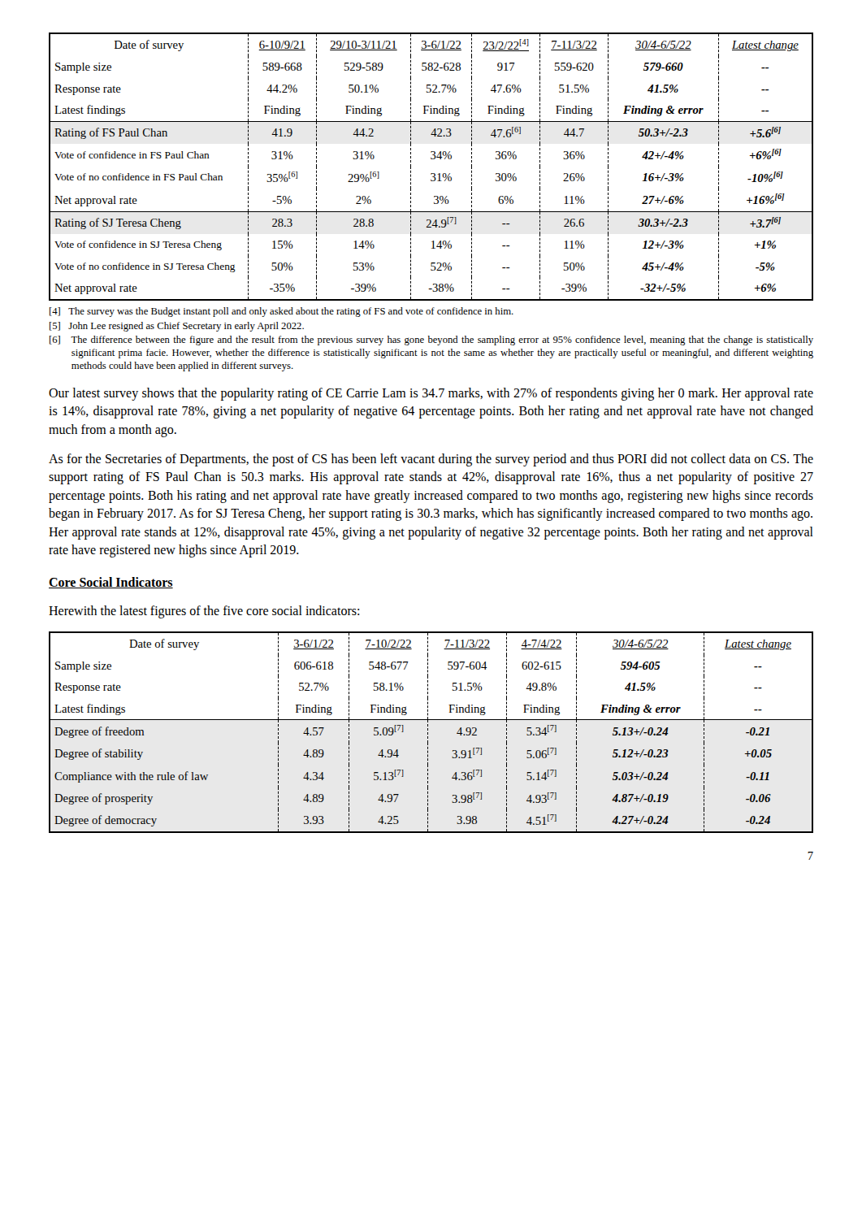| Date of survey | 6-10/9/21 | 29/10-3/11/21 | 3-6/1/22 | 23/2/22 [4] | 7-11/3/22 | 30/4-6/5/22 | Latest change |
| --- | --- | --- | --- | --- | --- | --- | --- |
| Sample size | 589-668 | 529-589 | 582-628 | 917 | 559-620 | 579-660 | -- |
| Response rate | 44.2% | 50.1% | 52.7% | 47.6% | 51.5% | 41.5% | -- |
| Latest findings | Finding | Finding | Finding | Finding | Finding | Finding & error | -- |
| Rating of FS Paul Chan | 41.9 | 44.2 | 42.3 | 47.6 [6] | 44.7 | 50.3+/-2.3 | +5.6 [6] |
| Vote of confidence in FS Paul Chan | 31% | 31% | 34% | 36% | 36% | 42+/-4% | +6% [6] |
| Vote of no confidence in FS Paul Chan | 35% [6] | 29% [6] | 31% | 30% | 26% | 16+/-3% | -10% [6] |
| Net approval rate | -5% | 2% | 3% | 6% | 11% | 27+/-6% | +16% [6] |
| Rating of SJ Teresa Cheng | 28.3 | 28.8 | 24.9 [7] | -- | 26.6 | 30.3+/-2.3 | +3.7 [6] |
| Vote of confidence in SJ Teresa Cheng | 15% | 14% | 14% | -- | 11% | 12+/-3% | +1% |
| Vote of no confidence in SJ Teresa Cheng | 50% | 53% | 52% | -- | 50% | 45+/-4% | -5% |
| Net approval rate | -35% | -39% | -38% | -- | -39% | -32+/-5% | +6% |
[4] The survey was the Budget instant poll and only asked about the rating of FS and vote of confidence in him.
[5] John Lee resigned as Chief Secretary in early April 2022.
[6] The difference between the figure and the result from the previous survey has gone beyond the sampling error at 95% confidence level, meaning that the change is statistically significant prima facie. However, whether the difference is statistically significant is not the same as whether they are practically useful or meaningful, and different weighting methods could have been applied in different surveys.
Our latest survey shows that the popularity rating of CE Carrie Lam is 34.7 marks, with 27% of respondents giving her 0 mark. Her approval rate is 14%, disapproval rate 78%, giving a net popularity of negative 64 percentage points. Both her rating and net approval rate have not changed much from a month ago.
As for the Secretaries of Departments, the post of CS has been left vacant during the survey period and thus PORI did not collect data on CS. The support rating of FS Paul Chan is 50.3 marks. His approval rate stands at 42%, disapproval rate 16%, thus a net popularity of positive 27 percentage points. Both his rating and net approval rate have greatly increased compared to two months ago, registering new highs since records began in February 2017. As for SJ Teresa Cheng, her support rating is 30.3 marks, which has significantly increased compared to two months ago. Her approval rate stands at 12%, disapproval rate 45%, giving a net popularity of negative 32 percentage points. Both her rating and net approval rate have registered new highs since April 2019.
Core Social Indicators
Herewith the latest figures of the five core social indicators:
| Date of survey | 3-6/1/22 | 7-10/2/22 | 7-11/3/22 | 4-7/4/22 | 30/4-6/5/22 | Latest change |
| --- | --- | --- | --- | --- | --- | --- |
| Sample size | 606-618 | 548-677 | 597-604 | 602-615 | 594-605 | -- |
| Response rate | 52.7% | 58.1% | 51.5% | 49.8% | 41.5% | -- |
| Latest findings | Finding | Finding | Finding | Finding | Finding & error | -- |
| Degree of freedom | 4.57 | 5.09 [7] | 4.92 | 5.34 [7] | 5.13+/-0.24 | -0.21 |
| Degree of stability | 4.89 | 4.94 | 3.91 [7] | 5.06 [7] | 5.12+/-0.23 | +0.05 |
| Compliance with the rule of law | 4.34 | 5.13 [7] | 4.36 [7] | 5.14 [7] | 5.03+/-0.24 | -0.11 |
| Degree of prosperity | 4.89 | 4.97 | 3.98 [7] | 4.93 [7] | 4.87+/-0.19 | -0.06 |
| Degree of democracy | 3.93 | 4.25 | 3.98 | 4.51 [7] | 4.27+/-0.24 | -0.24 |
7